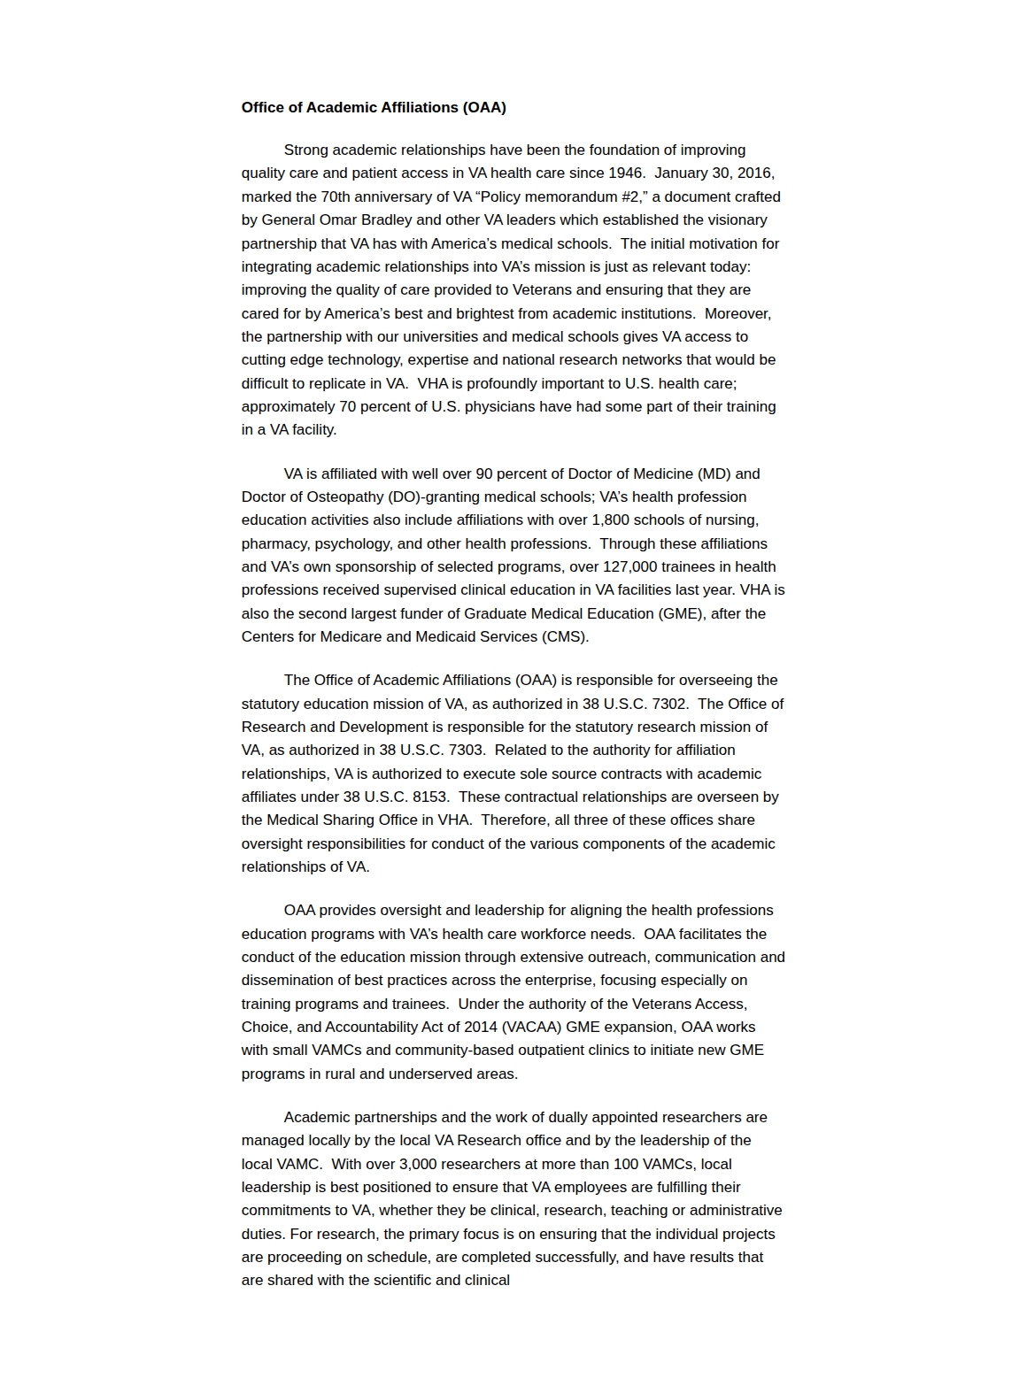Office of Academic Affiliations (OAA)
Strong academic relationships have been the foundation of improving quality care and patient access in VA health care since 1946. January 30, 2016, marked the 70th anniversary of VA “Policy memorandum #2,” a document crafted by General Omar Bradley and other VA leaders which established the visionary partnership that VA has with America’s medical schools. The initial motivation for integrating academic relationships into VA’s mission is just as relevant today: improving the quality of care provided to Veterans and ensuring that they are cared for by America’s best and brightest from academic institutions. Moreover, the partnership with our universities and medical schools gives VA access to cutting edge technology, expertise and national research networks that would be difficult to replicate in VA. VHA is profoundly important to U.S. health care; approximately 70 percent of U.S. physicians have had some part of their training in a VA facility.
VA is affiliated with well over 90 percent of Doctor of Medicine (MD) and Doctor of Osteopathy (DO)-granting medical schools; VA’s health profession education activities also include affiliations with over 1,800 schools of nursing, pharmacy, psychology, and other health professions. Through these affiliations and VA’s own sponsorship of selected programs, over 127,000 trainees in health professions received supervised clinical education in VA facilities last year. VHA is also the second largest funder of Graduate Medical Education (GME), after the Centers for Medicare and Medicaid Services (CMS).
The Office of Academic Affiliations (OAA) is responsible for overseeing the statutory education mission of VA, as authorized in 38 U.S.C. 7302. The Office of Research and Development is responsible for the statutory research mission of VA, as authorized in 38 U.S.C. 7303. Related to the authority for affiliation relationships, VA is authorized to execute sole source contracts with academic affiliates under 38 U.S.C. 8153. These contractual relationships are overseen by the Medical Sharing Office in VHA. Therefore, all three of these offices share oversight responsibilities for conduct of the various components of the academic relationships of VA.
OAA provides oversight and leadership for aligning the health professions education programs with VA’s health care workforce needs. OAA facilitates the conduct of the education mission through extensive outreach, communication and dissemination of best practices across the enterprise, focusing especially on training programs and trainees. Under the authority of the Veterans Access, Choice, and Accountability Act of 2014 (VACAA) GME expansion, OAA works with small VAMCs and community-based outpatient clinics to initiate new GME programs in rural and underserved areas.
Academic partnerships and the work of dually appointed researchers are managed locally by the local VA Research office and by the leadership of the local VAMC. With over 3,000 researchers at more than 100 VAMCs, local leadership is best positioned to ensure that VA employees are fulfilling their commitments to VA, whether they be clinical, research, teaching or administrative duties. For research, the primary focus is on ensuring that the individual projects are proceeding on schedule, are completed successfully, and have results that are shared with the scientific and clinical